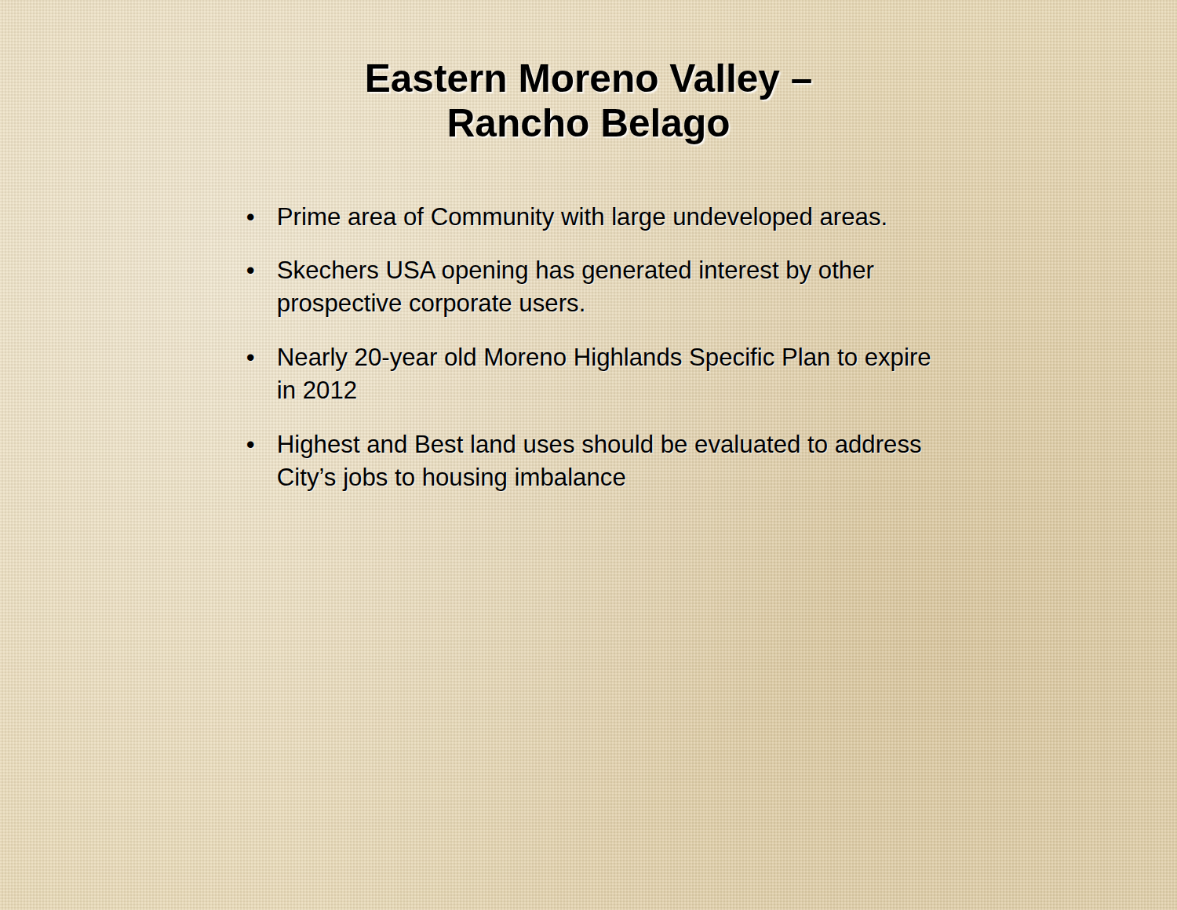Eastern Moreno Valley –
Rancho Belago
Prime area of Community with large undeveloped areas.
Skechers USA opening has generated interest by other prospective corporate users.
Nearly 20-year old Moreno Highlands Specific Plan to expire in 2012
Highest and Best land uses should be evaluated to address City’s jobs to housing imbalance